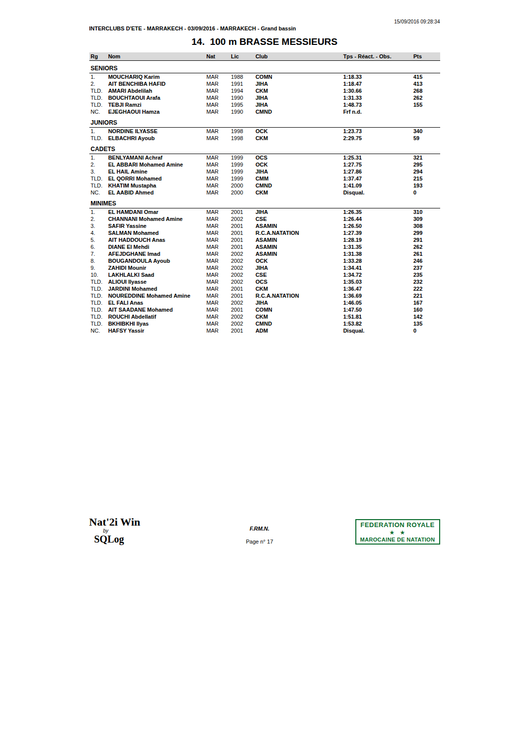15/09/2016 09:28:34
INTERCLUBS D'ETE - MARRAKECH - 03/09/2016 - MARRAKECH - Grand bassin
14. 100 m BRASSE MESSIEURS
| Rg | Nom | Nat | Lic | Club | Tps - Réact. - Obs. | Pts |
| --- | --- | --- | --- | --- | --- | --- |
| SENIORS |
| 1. | MOUCHARIQ Karim | MAR | 1988 | COMN | 1:18.33 | 415 |
| 2. | AIT BENCHIBA HAFID | MAR | 1991 | JIHA | 1:18.47 | 413 |
| TLD. | AMARI Abdelilah | MAR | 1994 | CKM | 1:30.66 | 268 |
| TLD. | BOUCHTAOUI Arafa | MAR | 1990 | JIHA | 1:31.33 | 262 |
| TLD. | TEBJI Ramzi | MAR | 1995 | JIHA | 1:48.73 | 155 |
| NC. | EJEGHAOUI Hamza | MAR | 1990 | CMND | Frf n.d. | |
| JUNIORS |
| 1. | NORDINE ILYASSE | MAR | 1998 | OCK | 1:23.73 | 340 |
| TLD. | ELBACHRI Ayoub | MAR | 1998 | CKM | 2:29.75 | 59 |
| CADETS |
| 1. | BENLYAMANI Achraf | MAR | 1999 | OCS | 1:25.31 | 321 |
| 2. | EL ABBARI Mohamed Amine | MAR | 1999 | OCK | 1:27.75 | 295 |
| 3. | EL HAIL Amine | MAR | 1999 | JIHA | 1:27.86 | 294 |
| TLD. | EL QORRI Mohamed | MAR | 1999 | CMM | 1:37.47 | 215 |
| TLD. | KHATIM Mustapha | MAR | 2000 | CMND | 1:41.09 | 193 |
| NC. | EL AABID Ahmed | MAR | 2000 | CKM | Disqual. | 0 |
| MINIMES |
| 1. | EL HAMDANI Omar | MAR | 2001 | JIHA | 1:26.35 | 310 |
| 2. | CHANNANI Mohamed Amine | MAR | 2002 | CSE | 1:26.44 | 309 |
| 3. | SAFIR Yassine | MAR | 2001 | ASAMIN | 1:26.50 | 308 |
| 4. | SALMAN Mohamed | MAR | 2001 | R.C.A.NATATION | 1:27.39 | 299 |
| 5. | AIT HADDOUCH Anas | MAR | 2001 | ASAMIN | 1:28.19 | 291 |
| 6. | DIANE El Mehdi | MAR | 2001 | ASAMIN | 1:31.35 | 262 |
| 7. | AFEJDGHANE Imad | MAR | 2002 | ASAMIN | 1:31.38 | 261 |
| 8. | BOUGANDOULA Ayoub | MAR | 2002 | OCK | 1:33.28 | 246 |
| 9. | ZAHIDI Mounir | MAR | 2002 | JIHA | 1:34.41 | 237 |
| 10. | LAKHLALKI Saad | MAR | 2002 | CSE | 1:34.72 | 235 |
| TLD. | ALIOUI Ilyasse | MAR | 2002 | OCS | 1:35.03 | 232 |
| TLD. | JARDINI Mohamed | MAR | 2001 | CKM | 1:36.47 | 222 |
| TLD. | NOUREDDINE Mohamed Amine | MAR | 2001 | R.C.A.NATATION | 1:36.69 | 221 |
| TLD. | EL FALI Anas | MAR | 2002 | JIHA | 1:46.05 | 167 |
| TLD. | AIT SAADANE Mohamed | MAR | 2001 | COMN | 1:47.50 | 160 |
| TLD. | ROUCHI Abdellatif | MAR | 2002 | CKM | 1:51.81 | 142 |
| TLD. | BKHIBKHI Ilyas | MAR | 2002 | CMND | 1:53.82 | 135 |
| NC. | HAFSY Yassir | MAR | 2001 | ADM | Disqual. | 0 |
Nat'2i Win
by
SQLog
F.RM.N.
Page n° 17
FEDERATION ROYALE
★ ★
MAROCAINE DE NATATION